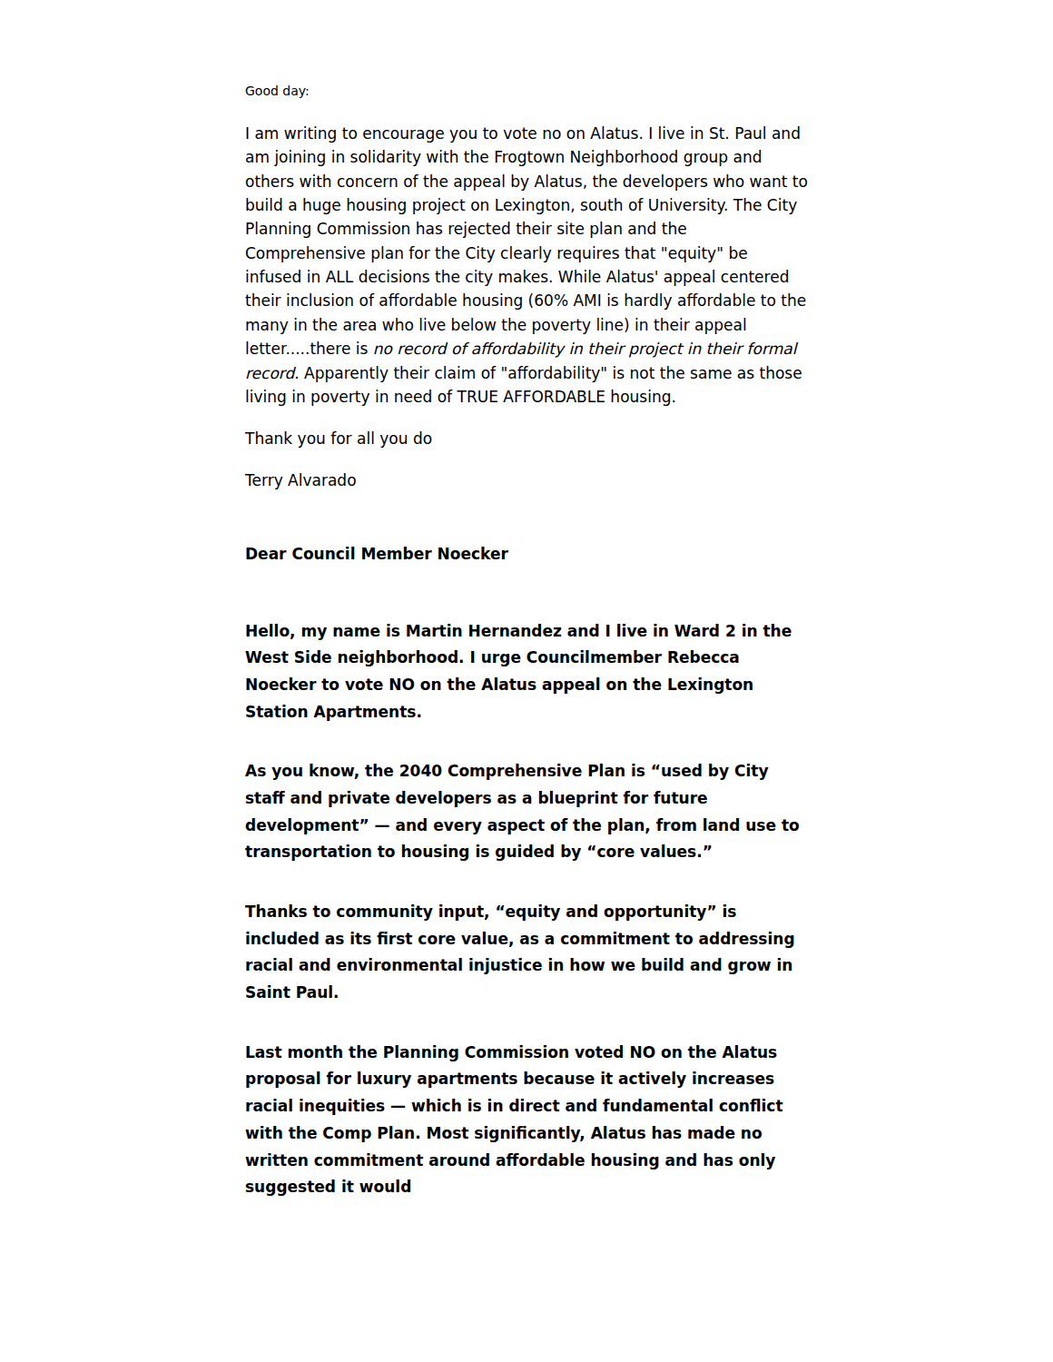Good day:
I am writing to encourage you to vote no on Alatus. I live in St. Paul and am joining in solidarity with the Frogtown Neighborhood group and others with concern of the appeal by Alatus, the developers who want to build a huge housing project on Lexington, south of University. The City Planning Commission has rejected their site plan and the Comprehensive plan for the City clearly requires that "equity" be infused in ALL decisions the city makes. While Alatus' appeal centered their inclusion of affordable housing (60% AMI is hardly affordable to the many in the area who live below the poverty line) in their appeal letter.....there is no record of affordability in their project in their formal record. Apparently their claim of "affordability" is not the same as those living in poverty in need of TRUE AFFORDABLE housing.
Thank you for all you do
Terry Alvarado
Dear Council Member Noecker
Hello, my name is Martin Hernandez and I live in Ward 2 in the West Side neighborhood. I urge Councilmember Rebecca Noecker to vote NO on the Alatus appeal on the Lexington Station Apartments.
As you know, the 2040 Comprehensive Plan is “used by City staff and private developers as a blueprint for future development” — and every aspect of the plan, from land use to transportation to housing is guided by “core values.”
Thanks to community input, “equity and opportunity” is included as its first core value, as a commitment to addressing racial and environmental injustice in how we build and grow in Saint Paul.
Last month the Planning Commission voted NO on the Alatus proposal for luxury apartments because it actively increases racial inequities — which is in direct and fundamental conflict with the Comp Plan. Most significantly, Alatus has made no written commitment around affordable housing and has only suggested it would